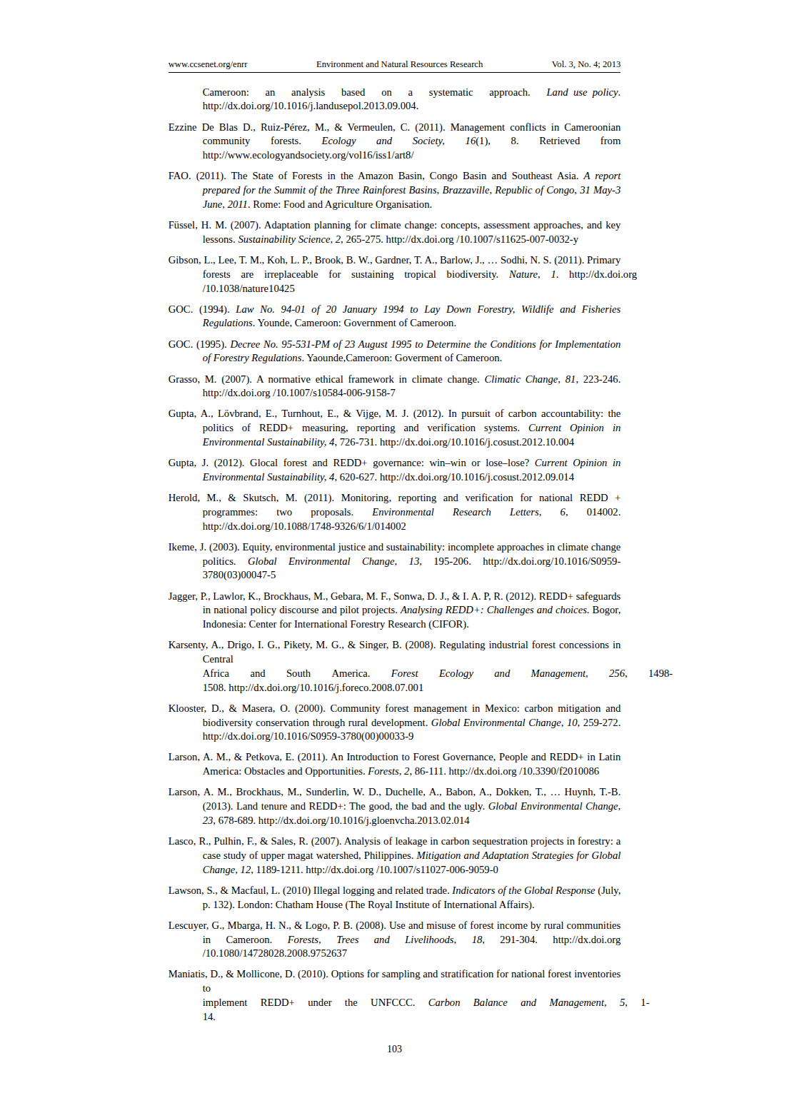www.ccsenet.org/enrr Environment and Natural Resources Research Vol. 3, No. 4; 2013
Cameroon: an analysis based on asystematic approach. Land use policy. http://dx.doi.org/10.1016/j.landusepol.2013.09.004.
Ezzine De Blas D., Ruiz-Pérez, M., & Vermeulen, C. (2011). Management conflicts in Cameroonian community forests. Ecology and Society, 16(1), 8. Retrieved from http://www.ecologyandsociety.org/vol16/iss1/art8/
FAO. (2011). The State of Forests in the Amazon Basin, Congo Basin and Southeast Asia. A report prepared for the Summit of the Three Rainforest Basins, Brazzaville, Republic of Congo, 31 May-3 June, 2011. Rome: Food and Agriculture Organisation.
Füssel, H. M. (2007). Adaptation planning for climate change: concepts, assessment approaches, and key lessons. Sustainability Science, 2, 265-275. http://dx.doi.org /10.1007/s11625-007-0032-y
Gibson, L., Lee, T. M., Koh, L. P., Brook, B. W., Gardner, T. A., Barlow, J., … Sodhi, N. S. (2011). Primary forests are irreplaceable for sustaining tropical biodiversity. Nature, 1. http://dx.doi.org /10.1038/nature10425
GOC. (1994). Law No. 94-01 of 20 January 1994 to Lay Down Forestry, Wildlife and Fisheries Regulations. Younde, Cameroon: Government of Cameroon.
GOC. (1995). Decree No. 95-531-PM of 23 August 1995 to Determine the Conditions for Implementation of Forestry Regulations. Yaounde,Cameroon: Goverment of Cameroon.
Grasso, M. (2007). A normative ethical framework in climate change. Climatic Change, 81, 223-246. http://dx.doi.org /10.1007/s10584-006-9158-7
Gupta, A., Lövbrand, E., Turnhout, E., & Vijge, M. J. (2012). In pursuit of carbon accountability: the politics of REDD+ measuring, reporting and verification systems. Current Opinion in Environmental Sustainability, 4, 726-731. http://dx.doi.org/10.1016/j.cosust.2012.10.004
Gupta, J. (2012). Glocal forest and REDD+ governance: win–win or lose–lose? Current Opinion in Environmental Sustainability, 4, 620-627. http://dx.doi.org/10.1016/j.cosust.2012.09.014
Herold, M., & Skutsch, M. (2011). Monitoring, reporting and verification for national REDD + programmes: two proposals. Environmental Research Letters, 6, 014002. http://dx.doi.org/10.1088/1748-9326/6/1/014002
Ikeme, J. (2003). Equity, environmental justice and sustainability: incomplete approaches in climate change politics. Global Environmental Change, 13, 195-206. http://dx.doi.org/10.1016/S0959-3780(03)00047-5
Jagger, P., Lawlor, K., Brockhaus, M., Gebara, M. F., Sonwa, D. J., & I. A. P, R. (2012). REDD+ safeguards in national policy discourse and pilot projects. Analysing REDD+: Challenges and choices. Bogor, Indonesia: Center for International Forestry Research (CIFOR).
Karsenty, A., Drigo, I. G., Pikety, M. G., & Singer, B. (2008). Regulating industrial forest concessions in Central Africa and South America. Forest Ecology and Management, 256, 1498-1508. http://dx.doi.org/10.1016/j.foreco.2008.07.001
Klooster, D., & Masera, O. (2000). Community forest management in Mexico: carbon mitigation and biodiversity conservation through rural development. Global Environmental Change, 10, 259-272. http://dx.doi.org/10.1016/S0959-3780(00)00033-9
Larson, A. M., & Petkova, E. (2011). An Introduction to Forest Governance, People and REDD+ in Latin America: Obstacles and Opportunities. Forests, 2, 86-111. http://dx.doi.org /10.3390/f2010086
Larson, A. M., Brockhaus, M., Sunderlin, W. D., Duchelle, A., Babon, A., Dokken, T., … Huynh, T.-B. (2013). Land tenure and REDD+: The good, the bad and the ugly. Global Environmental Change, 23, 678-689. http://dx.doi.org/10.1016/j.gloenvcha.2013.02.014
Lasco, R., Pulhin, F., & Sales, R. (2007). Analysis of leakage in carbon sequestration projects in forestry: a case study of upper magat watershed, Philippines. Mitigation and Adaptation Strategies for Global Change, 12, 1189-1211. http://dx.doi.org /10.1007/s11027-006-9059-0
Lawson, S., & Macfaul, L. (2010) Illegal logging and related trade. Indicators of the Global Response (July, p. 132). London: Chatham House (The Royal Institute of International Affairs).
Lescuyer, G., Mbarga, H. N., & Logo, P. B. (2008). Use and misuse of forest income by rural communities in Cameroon. Forests, Trees and Livelihoods, 18, 291-304. http://dx.doi.org /10.1080/14728028.2008.9752637
Maniatis, D., & Mollicone, D. (2010). Options for sampling and stratification for national forest inventories to implement REDD+ under the UNFCCC. Carbon Balance and Management, 5, 1-14.
103